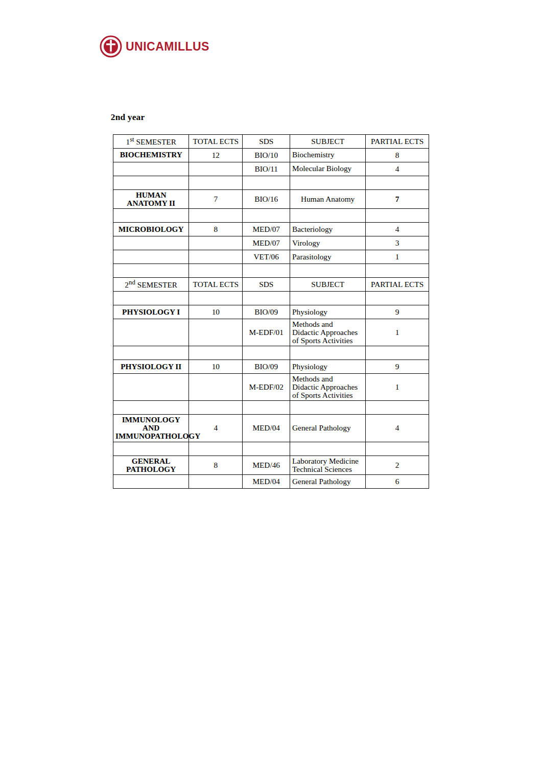UNICAMILLUS
2nd year
| 1 st SEMESTER | TOTAL ECTS | SDS | SUBJECT | PARTIAL ECTS |
| BIOCHEMISTRY | 12 | BIO/10 | Biochemistry | 8 |
| | | BIO/11 | Molecular Biology | 4 |
| HUMAN ANATOMY II | 7 | BIO/16 | Human Anatomy | 7 |
| MICROBIOLOGY | 8 | MED/07 | Bacteriology | 4 |
| | | MED/07 | Virology | 3 |
| | | VET/06 | Parasitology | 1 |
| 2 nd SEMESTER | TOTAL ECTS | SDS | SUBJECT | PARTIAL ECTS |
| PHYSIOLOGY I | 10 | BIO/09 | Physiology | 9 |
| | | M-EDF/01 | Methods and Didactic Approaches of Sports Activities | 1 |
| PHYSIOLOGY II | 10 | BIO/09 | Physiology | 9 |
| | | M-EDF/02 | Methods and Didactic Approaches of Sports Activities | 1 |
| IMMUNOLOGY AND IMMUNOPATHOLOGY | 4 | MED/04 | General Pathology | 4 |
| GENERAL PATHOLOGY | 8 | MED/46 | Laboratory Medicine Technical Sciences | 2 |
| | | MED/04 | General Pathology | 6 |